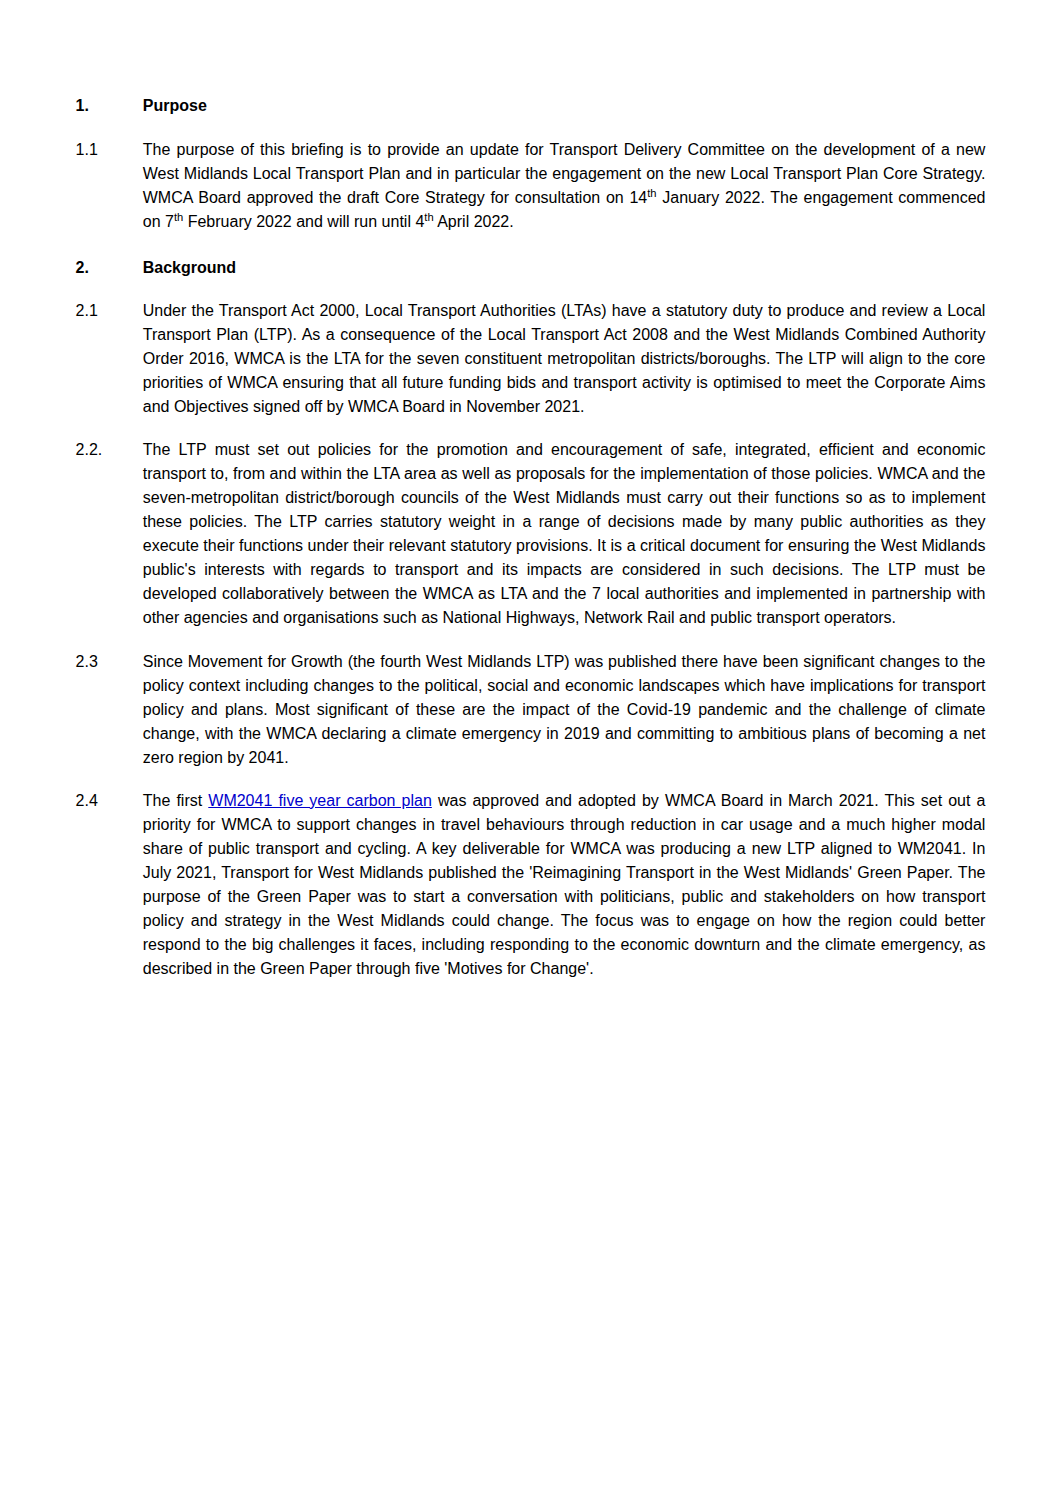1.
Purpose
1.1
The purpose of this briefing is to provide an update for Transport Delivery Committee on the development of a new West Midlands Local Transport Plan and in particular the engagement on the new Local Transport Plan Core Strategy. WMCA Board approved the draft Core Strategy for consultation on 14th January 2022. The engagement commenced on 7th February 2022 and will run until 4th April 2022.
2.
Background
2.1
Under the Transport Act 2000, Local Transport Authorities (LTAs) have a statutory duty to produce and review a Local Transport Plan (LTP). As a consequence of the Local Transport Act 2008 and the West Midlands Combined Authority Order 2016, WMCA is the LTA for the seven constituent metropolitan districts/boroughs. The LTP will align to the core priorities of WMCA ensuring that all future funding bids and transport activity is optimised to meet the Corporate Aims and Objectives signed off by WMCA Board in November 2021.
2.2.
The LTP must set out policies for the promotion and encouragement of safe, integrated, efficient and economic transport to, from and within the LTA area as well as proposals for the implementation of those policies. WMCA and the seven-metropolitan district/borough councils of the West Midlands must carry out their functions so as to implement these policies. The LTP carries statutory weight in a range of decisions made by many public authorities as they execute their functions under their relevant statutory provisions. It is a critical document for ensuring the West Midlands public's interests with regards to transport and its impacts are considered in such decisions. The LTP must be developed collaboratively between the WMCA as LTA and the 7 local authorities and implemented in partnership with other agencies and organisations such as National Highways, Network Rail and public transport operators.
2.3
Since Movement for Growth (the fourth West Midlands LTP) was published there have been significant changes to the policy context including changes to the political, social and economic landscapes which have implications for transport policy and plans. Most significant of these are the impact of the Covid-19 pandemic and the challenge of climate change, with the WMCA declaring a climate emergency in 2019 and committing to ambitious plans of becoming a net zero region by 2041.
2.4
The first WM2041 five year carbon plan was approved and adopted by WMCA Board in March 2021. This set out a priority for WMCA to support changes in travel behaviours through reduction in car usage and a much higher modal share of public transport and cycling. A key deliverable for WMCA was producing a new LTP aligned to WM2041. In July 2021, Transport for West Midlands published the 'Reimagining Transport in the West Midlands' Green Paper. The purpose of the Green Paper was to start a conversation with politicians, public and stakeholders on how transport policy and strategy in the West Midlands could change. The focus was to engage on how the region could better respond to the big challenges it faces, including responding to the economic downturn and the climate emergency, as described in the Green Paper through five 'Motives for Change'.